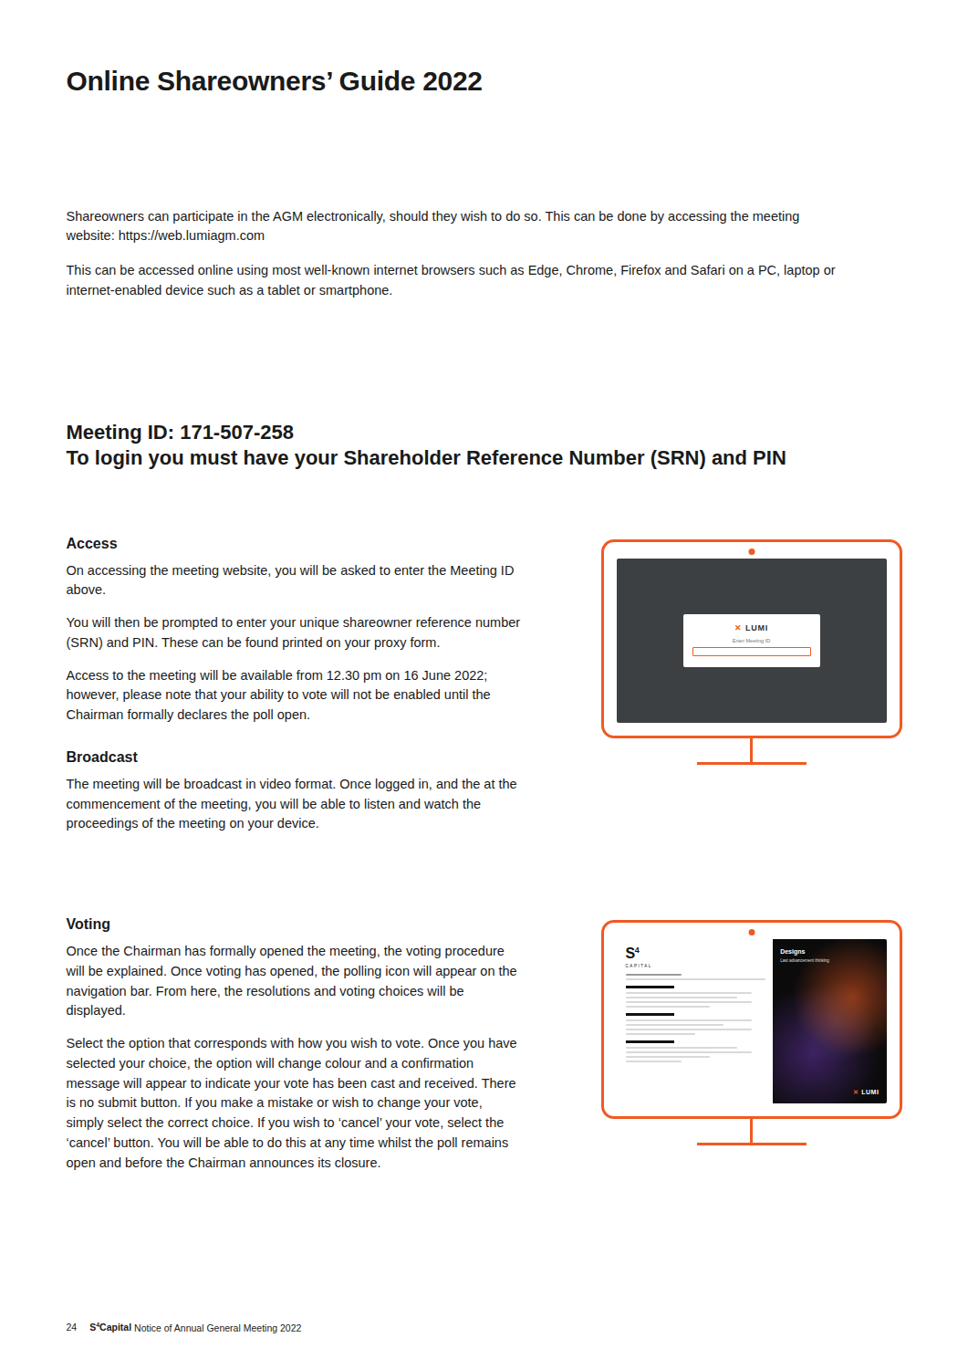Online Shareowners’ Guide 2022
Shareowners can participate in the AGM electronically, should they wish to do so. This can be done by accessing the meeting website: https://web.lumiagm.com
This can be accessed online using most well-known internet browsers such as Edge, Chrome, Firefox and Safari on a PC, laptop or internet-enabled device such as a tablet or smartphone.
Meeting ID: 171-507-258
To login you must have your Shareholder Reference Number (SRN) and PIN
Access
On accessing the meeting website, you will be asked to enter the Meeting ID above.
You will then be prompted to enter your unique shareowner reference number (SRN) and PIN. These can be found printed on your proxy form.
Access to the meeting will be available from 12.30 pm on 16 June 2022; however, please note that your ability to vote will not be enabled until the Chairman formally declares the poll open.
Broadcast
The meeting will be broadcast in video format. Once logged in, and the at the commencement of the meeting, you will be able to listen and watch the proceedings of the meeting on your device.
✕ LUMI
Enter Meeting ID
Voting
Once the Chairman has formally opened the meeting, the voting procedure will be explained. Once voting has opened, the polling icon will appear on the navigation bar. From here, the resolutions and voting choices will be displayed.
Select the option that corresponds with how you wish to vote. Once you have selected your choice, the option will change colour and a confirmation message will appear to indicate your vote has been cast and received. There is no submit button. If you make a mistake or wish to change your vote, simply select the correct choice. If you wish to ‘cancel’ your vote, select the ‘cancel’ button. You will be able to do this at any time whilst the poll remains open and before the Chairman announces its closure.
S4
CAPITAL
DesignsLast advancement thinking
✕ LUMI
24 S4Capital Notice of Annual General Meeting 2022